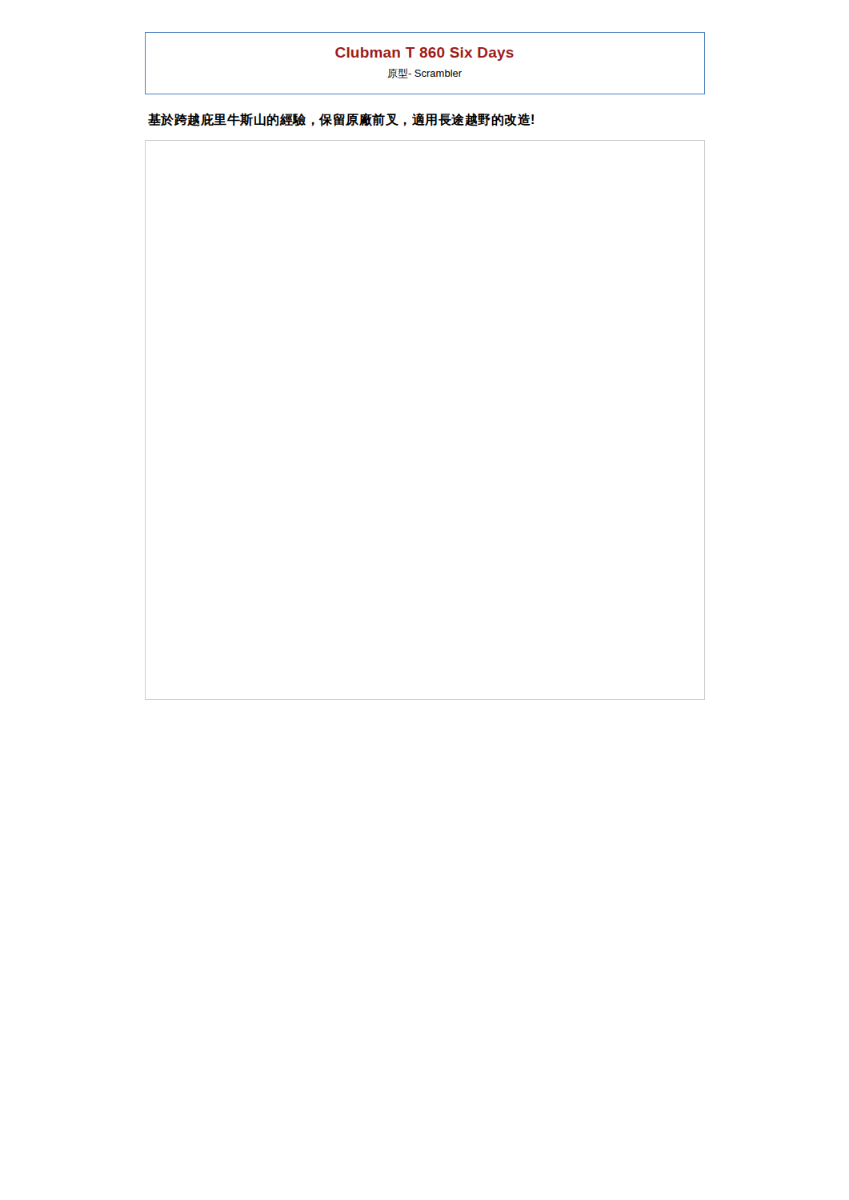Clubman T 860 Six Days
原型- Scrambler
基於跨越庇里牛斯山的經驗，保留原廠前叉，適用長途越野的改造!